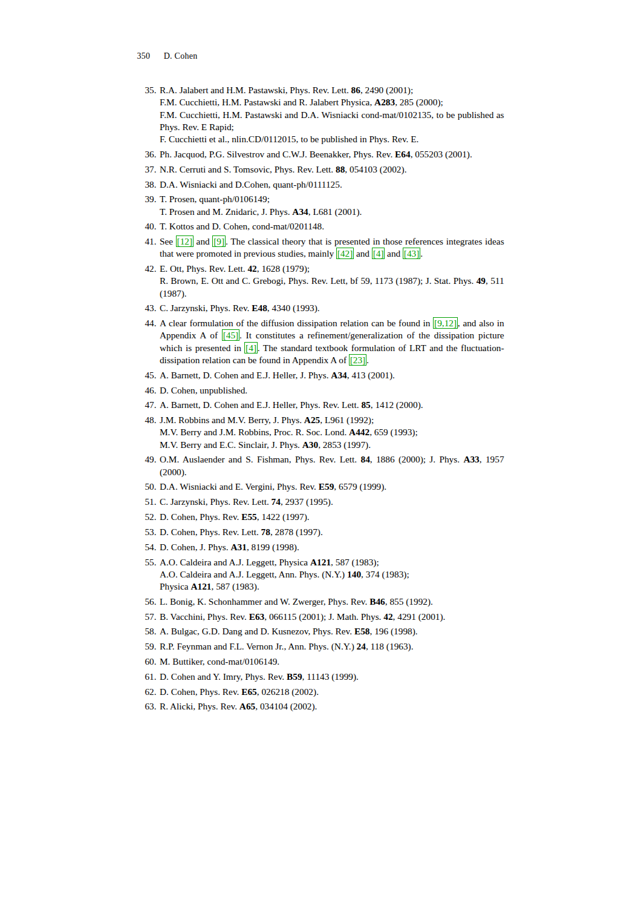350 D. Cohen
35. R.A. Jalabert and H.M. Pastawski, Phys. Rev. Lett. 86, 2490 (2001); F.M. Cucchietti, H.M. Pastawski and R. Jalabert Physica, A283, 285 (2000); F.M. Cucchietti, H.M. Pastawski and D.A. Wisniacki cond-mat/0102135, to be published as Phys. Rev. E Rapid; F. Cucchietti et al., nlin.CD/0112015, to be published in Phys. Rev. E.
36. Ph. Jacquod, P.G. Silvestrov and C.W.J. Beenakker, Phys. Rev. E64, 055203 (2001).
37. N.R. Cerruti and S. Tomsovic, Phys. Rev. Lett. 88, 054103 (2002).
38. D.A. Wisniacki and D.Cohen, quant-ph/0111125.
39. T. Prosen, quant-ph/0106149; T. Prosen and M. Znidaric, J. Phys. A34, L681 (2001).
40. T. Kottos and D. Cohen, cond-mat/0201148.
41. See [12] and [9]. The classical theory that is presented in those references integrates ideas that were promoted in previous studies, mainly [42] and [4] and [43].
42. E. Ott, Phys. Rev. Lett. 42, 1628 (1979); R. Brown, E. Ott and C. Grebogi, Phys. Rev. Lett, bf 59, 1173 (1987); J. Stat. Phys. 49, 511 (1987).
43. C. Jarzynski, Phys. Rev. E48, 4340 (1993).
44. A clear formulation of the diffusion dissipation relation can be found in [9,12], and also in Appendix A of [45]. It constitutes a refinement/generalization of the dissipation picture which is presented in [4]. The standard textbook formulation of LRT and the fluctuation-dissipation relation can be found in Appendix A of [23].
45. A. Barnett, D. Cohen and E.J. Heller, J. Phys. A34, 413 (2001).
46. D. Cohen, unpublished.
47. A. Barnett, D. Cohen and E.J. Heller, Phys. Rev. Lett. 85, 1412 (2000).
48. J.M. Robbins and M.V. Berry, J. Phys. A25, L961 (1992); M.V. Berry and J.M. Robbins, Proc. R. Soc. Lond. A442, 659 (1993); M.V. Berry and E.C. Sinclair, J. Phys. A30, 2853 (1997).
49. O.M. Auslaender and S. Fishman, Phys. Rev. Lett. 84, 1886 (2000); J. Phys. A33, 1957 (2000).
50. D.A. Wisniacki and E. Vergini, Phys. Rev. E59, 6579 (1999).
51. C. Jarzynski, Phys. Rev. Lett. 74, 2937 (1995).
52. D. Cohen, Phys. Rev. E55, 1422 (1997).
53. D. Cohen, Phys. Rev. Lett. 78, 2878 (1997).
54. D. Cohen, J. Phys. A31, 8199 (1998).
55. A.O. Caldeira and A.J. Leggett, Physica A121, 587 (1983); A.O. Caldeira and A.J. Leggett, Ann. Phys. (N.Y.) 140, 374 (1983); Physica A121, 587 (1983).
56. L. Bonig, K. Schonhammer and W. Zwerger, Phys. Rev. B46, 855 (1992).
57. B. Vacchini, Phys. Rev. E63, 066115 (2001); J. Math. Phys. 42, 4291 (2001).
58. A. Bulgac, G.D. Dang and D. Kusnezov, Phys. Rev. E58, 196 (1998).
59. R.P. Feynman and F.L. Vernon Jr., Ann. Phys. (N.Y.) 24, 118 (1963).
60. M. Buttiker, cond-mat/0106149.
61. D. Cohen and Y. Imry, Phys. Rev. B59, 11143 (1999).
62. D. Cohen, Phys. Rev. E65, 026218 (2002).
63. R. Alicki, Phys. Rev. A65, 034104 (2002).